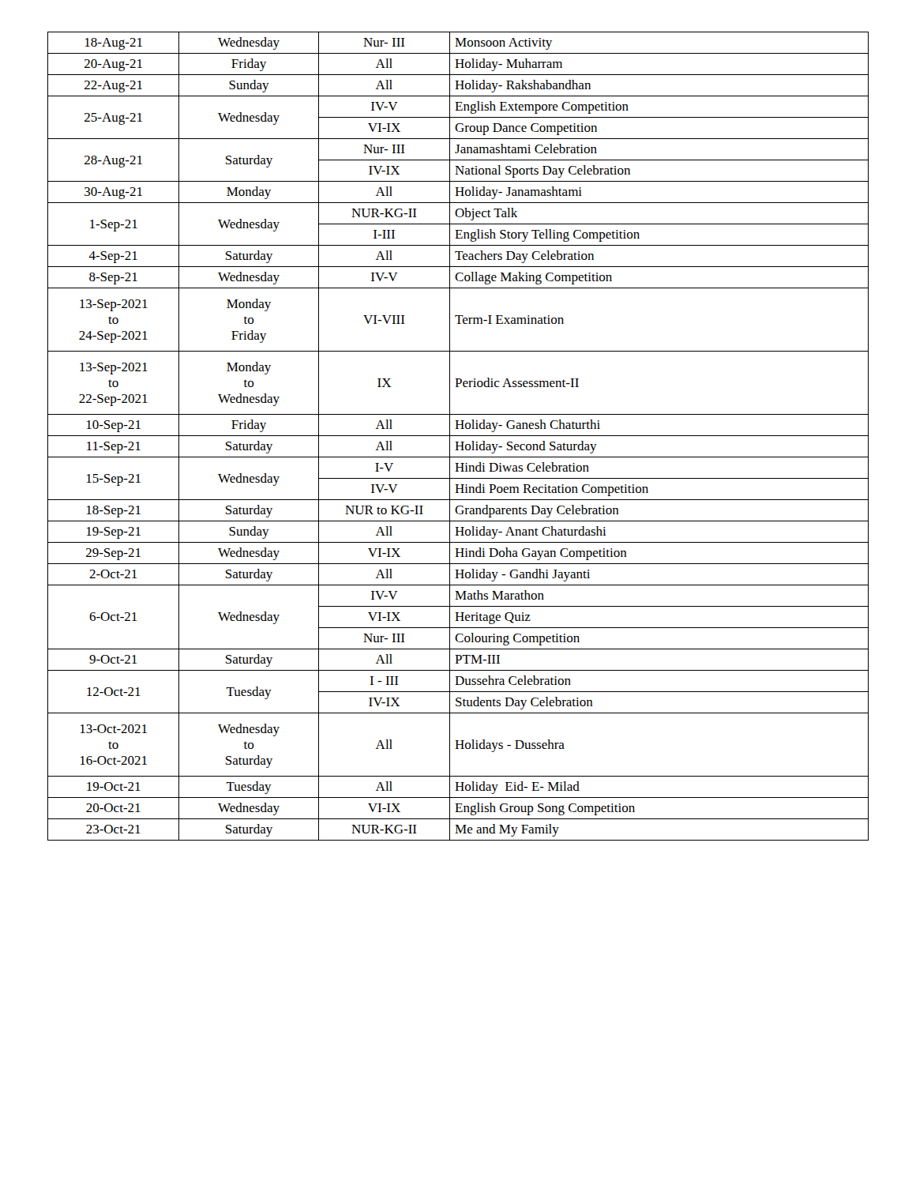| 18-Aug-21 | Wednesday | Nur- III | Monsoon Activity |
| 20-Aug-21 | Friday | All | Holiday- Muharram |
| 22-Aug-21 | Sunday | All | Holiday- Rakshabandhan |
| 25-Aug-21 | Wednesday | IV-V | English Extempore Competition |
| VI-IX | Group Dance Competition |
| 28-Aug-21 | Saturday | Nur- III | Janamashtami Celebration |
| IV-IX | National Sports Day Celebration |
| 30-Aug-21 | Monday | All | Holiday- Janamashtami |
| 1-Sep-21 | Wednesday | NUR-KG-II | Object Talk |
| I-III | English Story Telling Competition |
| 4-Sep-21 | Saturday | All | Teachers Day Celebration |
| 8-Sep-21 | Wednesday | IV-V | Collage Making Competition |
| 13-Sep-2021 to 24-Sep-2021 | Monday to Friday | VI-VIII | Term-I Examination |
| 13-Sep-2021 to 22-Sep-2021 | Monday to Wednesday | IX | Periodic Assessment-II |
| 10-Sep-21 | Friday | All | Holiday- Ganesh Chaturthi |
| 11-Sep-21 | Saturday | All | Holiday- Second Saturday |
| 15-Sep-21 | Wednesday | I-V | Hindi Diwas Celebration |
| IV-V | Hindi Poem Recitation Competition |
| 18-Sep-21 | Saturday | NUR to KG-II | Grandparents Day Celebration |
| 19-Sep-21 | Sunday | All | Holiday- Anant Chaturdashi |
| 29-Sep-21 | Wednesday | VI-IX | Hindi Doha Gayan Competition |
| 2-Oct-21 | Saturday | All | Holiday - Gandhi Jayanti |
| 6-Oct-21 | Wednesday | IV-V | Maths Marathon |
| VI-IX | Heritage Quiz |
| Nur- III | Colouring Competition |
| 9-Oct-21 | Saturday | All | PTM-III |
| 12-Oct-21 | Tuesday | I - III | Dussehra Celebration |
| IV-IX | Students Day Celebration |
| 13-Oct-2021 to 16-Oct-2021 | Wednesday to Saturday | All | Holidays - Dussehra |
| 19-Oct-21 | Tuesday | All | Holiday Eid- E- Milad |
| 20-Oct-21 | Wednesday | VI-IX | English Group Song Competition |
| 23-Oct-21 | Saturday | NUR-KG-II | Me and My Family |